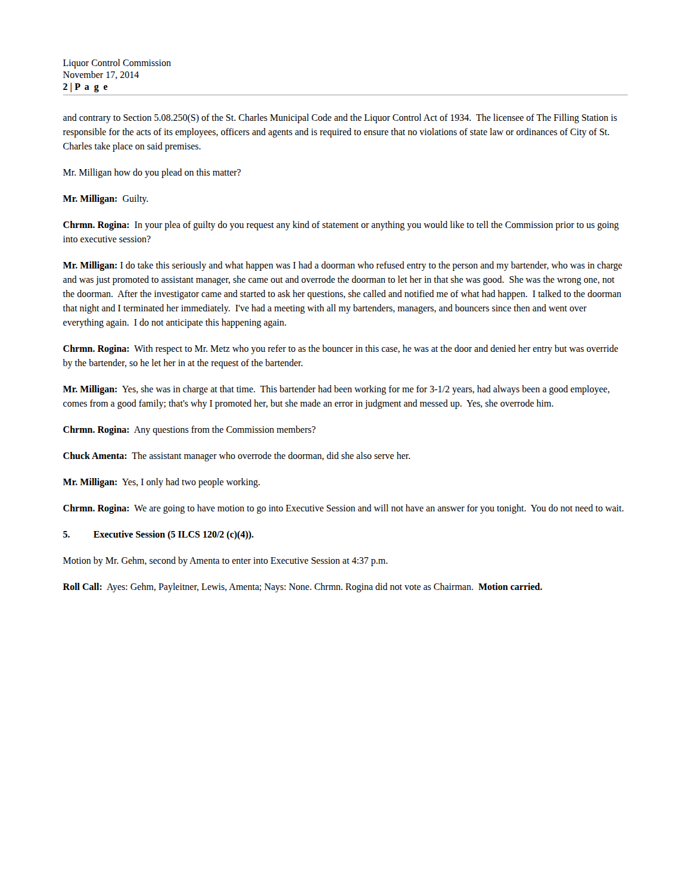Liquor Control Commission
November 17, 2014
2 | P a g e
and contrary to Section 5.08.250(S) of the St. Charles Municipal Code and the Liquor Control Act of 1934. The licensee of The Filling Station is responsible for the acts of its employees, officers and agents and is required to ensure that no violations of state law or ordinances of City of St. Charles take place on said premises.
Mr. Milligan how do you plead on this matter?
Mr. Milligan: Guilty.
Chrmn. Rogina: In your plea of guilty do you request any kind of statement or anything you would like to tell the Commission prior to us going into executive session?
Mr. Milligan: I do take this seriously and what happen was I had a doorman who refused entry to the person and my bartender, who was in charge and was just promoted to assistant manager, she came out and overrode the doorman to let her in that she was good. She was the wrong one, not the doorman. After the investigator came and started to ask her questions, she called and notified me of what had happen. I talked to the doorman that night and I terminated her immediately. I've had a meeting with all my bartenders, managers, and bouncers since then and went over everything again. I do not anticipate this happening again.
Chrmn. Rogina: With respect to Mr. Metz who you refer to as the bouncer in this case, he was at the door and denied her entry but was override by the bartender, so he let her in at the request of the bartender.
Mr. Milligan: Yes, she was in charge at that time. This bartender had been working for me for 3-1/2 years, had always been a good employee, comes from a good family; that's why I promoted her, but she made an error in judgment and messed up. Yes, she overrode him.
Chrmn. Rogina: Any questions from the Commission members?
Chuck Amenta: The assistant manager who overrode the doorman, did she also serve her.
Mr. Milligan: Yes, I only had two people working.
Chrmn. Rogina: We are going to have motion to go into Executive Session and will not have an answer for you tonight. You do not need to wait.
5. Executive Session (5 ILCS 120/2 (c)(4)).
Motion by Mr. Gehm, second by Amenta to enter into Executive Session at 4:37 p.m.
Roll Call: Ayes: Gehm, Payleitner, Lewis, Amenta; Nays: None. Chrmn. Rogina did not vote as Chairman. Motion carried.